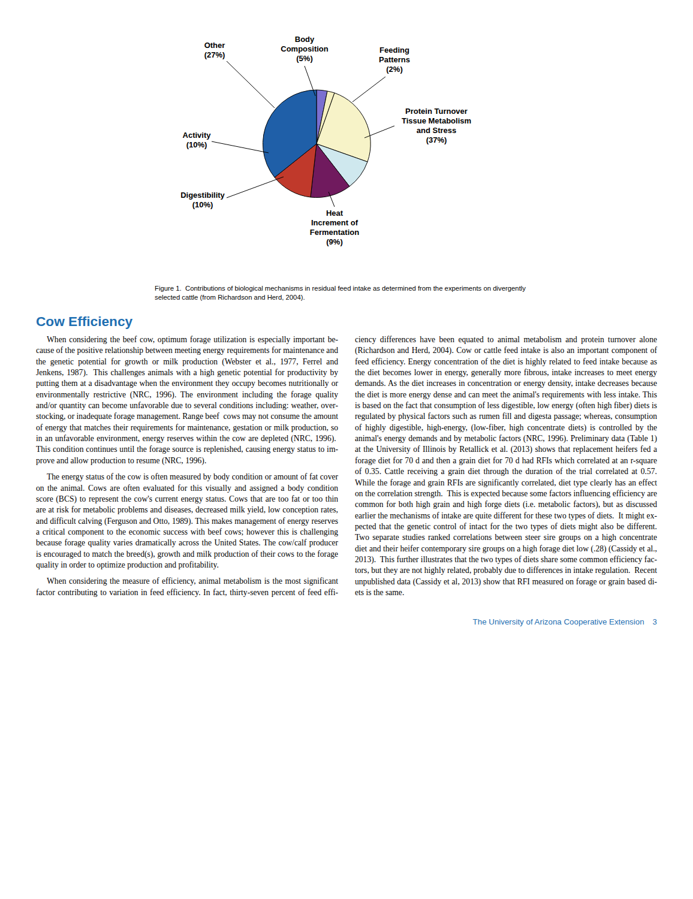Figure 1. Contributions of biological mechanisms in residual feed intake as determined from the experiments on divergently selected cattle (from Richardson and Herd, 2004).
Cow Efficiency
When considering the beef cow, optimum forage utilization is especially important because of the positive relationship between meeting energy requirements for maintenance and the genetic potential for growth or milk production (Webster et al., 1977, Ferrel and Jenkens, 1987). This challenges animals with a high genetic potential for productivity by putting them at a disadvantage when the environment they occupy becomes nutritionally or environmentally restrictive (NRC, 1996). The environment including the forage quality and/or quantity can become unfavorable due to several conditions including: weather, overstocking, or inadequate forage management. Range beef cows may not consume the amount of energy that matches their requirements for maintenance, gestation or milk production, so in an unfavorable environment, energy reserves within the cow are depleted (NRC, 1996). This condition continues until the forage source is replenished, causing energy status to improve and allow production to resume (NRC, 1996).
The energy status of the cow is often measured by body condition or amount of fat cover on the animal. Cows are often evaluated for this visually and assigned a body condition score (BCS) to represent the cow's current energy status. Cows that are too fat or too thin are at risk for metabolic problems and diseases, decreased milk yield, low conception rates, and difficult calving (Ferguson and Otto, 1989). This makes management of energy reserves a critical component to the economic success with beef cows; however this is challenging because forage quality varies dramatically across the United States. The cow/calf producer is encouraged to match the breed(s), growth and milk production of their cows to the forage quality in order to optimize production and profitability.
When considering the measure of efficiency, animal metabolism is the most significant factor contributing to variation in feed efficiency. In fact, thirty-seven percent of feed efficiency differences have been equated to animal metabolism and protein turnover alone (Richardson and Herd, 2004). Cow or cattle feed intake is also an important component of feed efficiency. Energy concentration of the diet is highly related to feed intake because as the diet becomes lower in energy, generally more fibrous, intake increases to meet energy demands. As the diet increases in concentration or energy density, intake decreases because the diet is more energy dense and can meet the animal's requirements with less intake. This is based on the fact that consumption of less digestible, low energy (often high fiber) diets is regulated by physical factors such as rumen fill and digesta passage; whereas, consumption of highly digestible, high-energy, (low-fiber, high concentrate diets) is controlled by the animal's energy demands and by metabolic factors (NRC, 1996). Preliminary data (Table 1) at the University of Illinois by Retallick et al. (2013) shows that replacement heifers fed a forage diet for 70 d and then a grain diet for 70 d had RFIs which correlated at an r-square of 0.35. Cattle receiving a grain diet through the duration of the trial correlated at 0.57. While the forage and grain RFIs are significantly correlated, diet type clearly has an effect on the correlation strength. This is expected because some factors influencing efficiency are common for both high grain and high forge diets (i.e. metabolic factors), but as discussed earlier the mechanisms of intake are quite different for these two types of diets. It might expected that the genetic control of intact for the two types of diets might also be different. Two separate studies ranked correlations between steer sire groups on a high concentrate diet and their heifer contemporary sire groups on a high forage diet low (.28) (Cassidy et al., 2013). This further illustrates that the two types of diets share some common efficiency factors, but they are not highly related, probably due to differences in intake regulation. Recent unpublished data (Cassidy et al, 2013) show that RFI measured on forage or grain based diets is the same.
The University of Arizona Cooperative Extension3